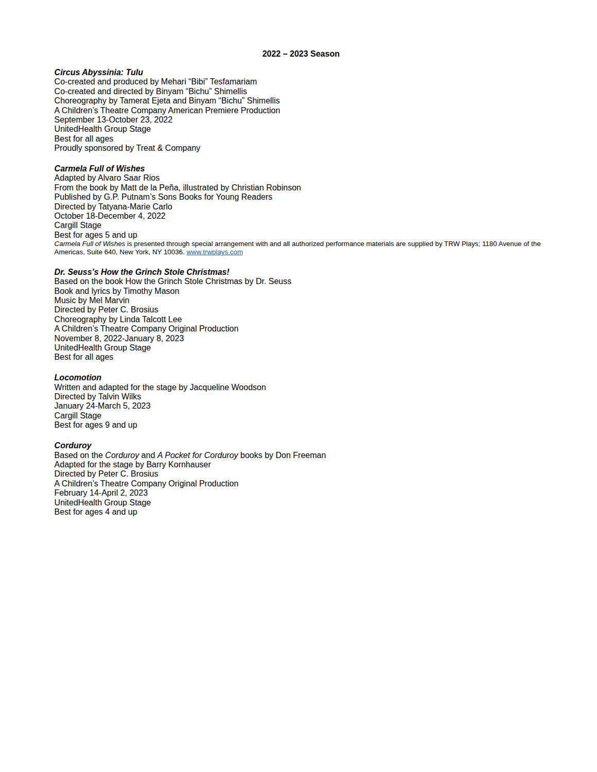2022 – 2023 Season
Circus Abyssinia: Tulu
Co-created and produced by Mehari “Bibi” Tesfamariam
Co-created and directed by Binyam “Bichu” Shimellis
Choreography by Tamerat Ejeta and Binyam “Bichu” Shimellis
A Children’s Theatre Company American Premiere Production
September 13-October 23, 2022
UnitedHealth Group Stage
Best for all ages
Proudly sponsored by Treat & Company
Carmela Full of Wishes
Adapted by Alvaro Saar Rios
From the book by Matt de la Peña, illustrated by Christian Robinson
Published by G.P. Putnam’s Sons Books for Young Readers
Directed by Tatyana-Marie Carlo
October 18-December 4, 2022
Cargill Stage
Best for ages 5 and up
Carmela Full of Wishes is presented through special arrangement with and all authorized performance materials are supplied by TRW Plays; 1180 Avenue of the Americas, Suite 640, New York, NY 10036. www.trwplays.com
Dr. Seuss’s How the Grinch Stole Christmas!
Based on the book How the Grinch Stole Christmas by Dr. Seuss
Book and lyrics by Timothy Mason
Music by Mel Marvin
Directed by Peter C. Brosius
Choreography by Linda Talcott Lee
A Children’s Theatre Company Original Production
November 8, 2022-January 8, 2023
UnitedHealth Group Stage
Best for all ages
Locomotion
Written and adapted for the stage by Jacqueline Woodson
Directed by Talvin Wilks
January 24-March 5, 2023
Cargill Stage
Best for ages 9 and up
Corduroy
Based on the Corduroy and A Pocket for Corduroy books by Don Freeman
Adapted for the stage by Barry Kornhauser
Directed by Peter C. Brosius
A Children’s Theatre Company Original Production
February 14-April 2, 2023
UnitedHealth Group Stage
Best for ages 4 and up